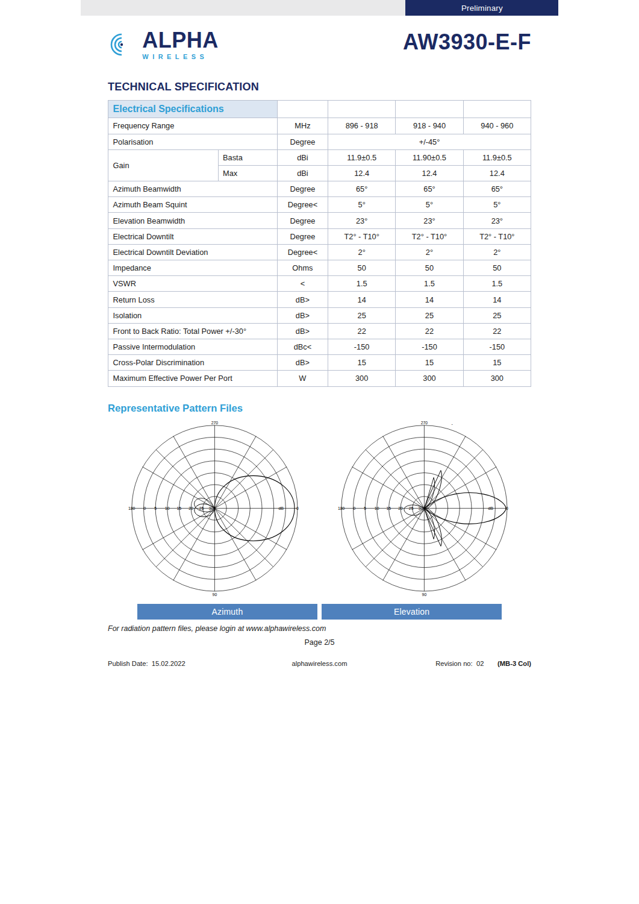Preliminary
ALPHA
WIRELESS
AW3930-E-F
TECHNICAL SPECIFICATION
| Electrical Specifications | | | | |
| --- | --- | --- | --- | --- |
| Frequency Range | MHz | 896 - 918 | 918 - 940 | 940 - 960 |
| Polarisation | Degree | +/-45° |
| Gain | Basta | dBi | 11.9±0.5 | 11.90±0.5 | 11.9±0.5 |
| Max | dBi | 12.4 | 12.4 | 12.4 |
| Azimuth Beamwidth | Degree | 65° | 65° | 65° |
| Azimuth Beam Squint | Degree< | 5° | 5° | 5° |
| Elevation Beamwidth | Degree | 23° | 23° | 23° |
| Electrical Downtilt | Degree | T2° - T10° | T2° - T10° | T2° - T10° |
| Electrical Downtilt Deviation | Degree< | 2° | 2° | 2° |
| Impedance | Ohms | 50 | 50 | 50 |
| VSWR | < | 1.5 | 1.5 | 1.5 |
| Return Loss | dB> | 14 | 14 | 14 |
| Isolation | dB> | 25 | 25 | 25 |
| Front to Back Ratio: Total Power +/-30° | dB> | 22 | 22 | 22 |
| Passive Intermodulation | dBc< | -150 | -150 | -150 |
| Cross-Polar Discrimination | dB> | 15 | 15 | 15 |
| Maximum Effective Power Per Port | W | 300 | 300 | 300 |
Representative Pattern Files
270 90 180 0 0 5 10 15 20 25 30 dB
270 90 180 0 0 5 10 15 20 25 30 dB -
Azimuth
Elevation
For radiation pattern files, please login at www.alphawireless.com
Page 2/5
Publish Date: 15.02.2022
alphawireless.com
Revision no: 02(MB-3 Col)